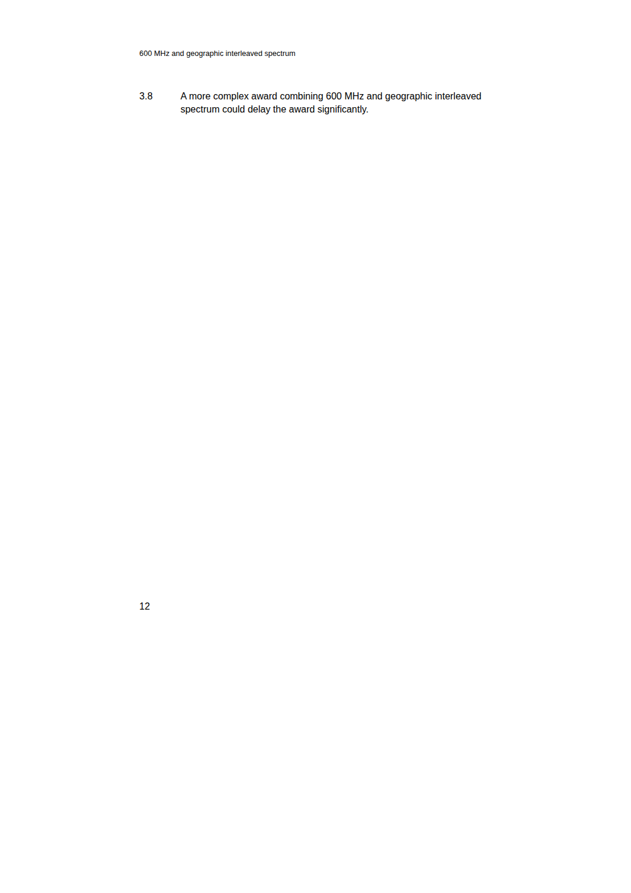600 MHz and geographic interleaved spectrum
3.8 A more complex award combining 600 MHz and geographic interleaved spectrum could delay the award significantly.
12